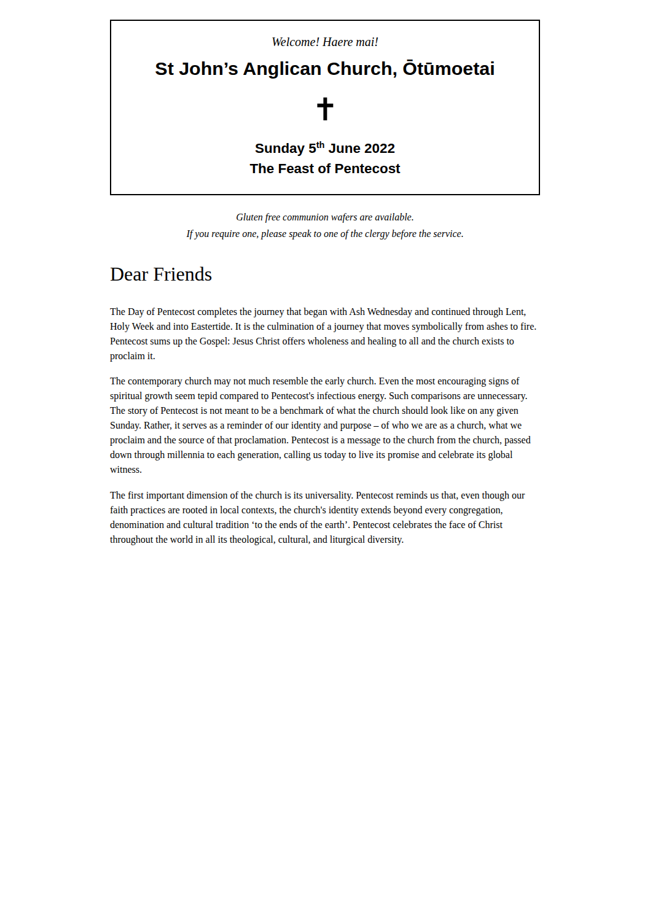Welcome! Haere mai!
St John’s Anglican Church, Ōtūmoetai
✝
Sunday 5th June 2022 The Feast of Pentecost
Gluten free communion wafers are available.
If you require one, please speak to one of the clergy before the service.
Dear Friends
The Day of Pentecost completes the journey that began with Ash Wednesday and continued through Lent, Holy Week and into Eastertide. It is the culmination of a journey that moves symbolically from ashes to fire. Pentecost sums up the Gospel: Jesus Christ offers wholeness and healing to all and the church exists to proclaim it.
The contemporary church may not much resemble the early church. Even the most encouraging signs of spiritual growth seem tepid compared to Pentecost's infectious energy. Such comparisons are unnecessary. The story of Pentecost is not meant to be a benchmark of what the church should look like on any given Sunday. Rather, it serves as a reminder of our identity and purpose – of who we are as a church, what we proclaim and the source of that proclamation. Pentecost is a message to the church from the church, passed down through millennia to each generation, calling us today to live its promise and celebrate its global witness.
The first important dimension of the church is its universality. Pentecost reminds us that, even though our faith practices are rooted in local contexts, the church's identity extends beyond every congregation, denomination and cultural tradition ‘to the ends of the earth’. Pentecost celebrates the face of Christ throughout the world in all its theological, cultural, and liturgical diversity.